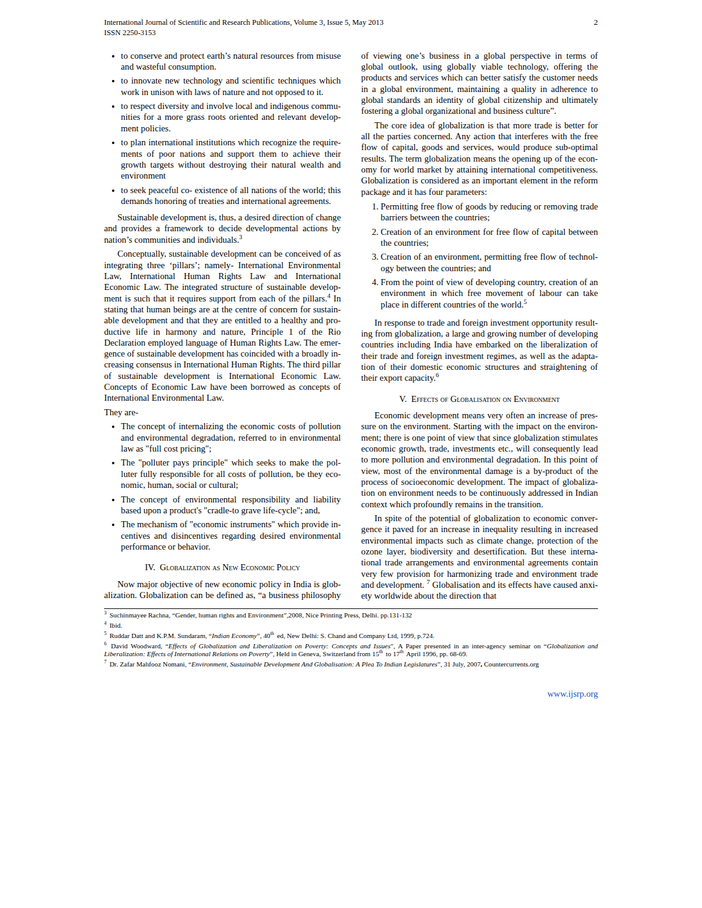International Journal of Scientific and Research Publications, Volume 3, Issue 5, May 2013
ISSN 2250-3153
2
to conserve and protect earth’s natural resources from misuse and wasteful consumption.
to innovate new technology and scientific techniques which work in unison with laws of nature and not opposed to it.
to respect diversity and involve local and indigenous communities for a more grass roots oriented and relevant development policies.
to plan international institutions which recognize the requirements of poor nations and support them to achieve their growth targets without destroying their natural wealth and environment
to seek peaceful co- existence of all nations of the world; this demands honoring of treaties and international agreements.
Sustainable development is, thus, a desired direction of change and provides a framework to decide developmental actions by nation’s communities and individuals.3
Conceptually, sustainable development can be conceived of as integrating three ‘pillars’; namely- International Environmental Law, International Human Rights Law and International Economic Law. The integrated structure of sustainable development is such that it requires support from each of the pillars.4 In stating that human beings are at the centre of concern for sustainable development and that they are entitled to a healthy and productive life in harmony and nature, Principle 1 of the Rio Declaration employed language of Human Rights Law. The emergence of sustainable development has coincided with a broadly increasing consensus in International Human Rights. The third pillar of sustainable development is International Economic Law. Concepts of Economic Law have been borrowed as concepts of International Environmental Law.
They are-
The concept of internalizing the economic costs of pollution and environmental degradation, referred to in environmental law as "full cost pricing";
The "polluter pays principle" which seeks to make the polluter fully responsible for all costs of pollution, be they economic, human, social or cultural;
The concept of environmental responsibility and liability based upon a product's "cradle-to grave life-cycle"; and,
The mechanism of "economic instruments" which provide incentives and disincentives regarding desired environmental performance or behavior.
IV. Globalization as New Economic Policy
Now major objective of new economic policy in India is globalization. Globalization can be defined as, “a business philosophy of viewing one’s business in a global perspective in terms of global outlook, using globally viable technology, offering the products and services which can better satisfy the customer needs in a global environment, maintaining a quality in adherence to global standards an identity of global citizenship and ultimately fostering a global organizational and business culture”.
The core idea of globalization is that more trade is better for all the parties concerned. Any action that interferes with the free flow of capital, goods and services, would produce sub-optimal results. The term globalization means the opening up of the economy for world market by attaining international competitiveness. Globalization is considered as an important element in the reform package and it has four parameters:
Permitting free flow of goods by reducing or removing trade barriers between the countries;
Creation of an environment for free flow of capital between the countries;
Creation of an environment, permitting free flow of technology between the countries; and
From the point of view of developing country, creation of an environment in which free movement of labour can take place in different countries of the world.5
In response to trade and foreign investment opportunity resulting from globalization, a large and growing number of developing countries including India have embarked on the liberalization of their trade and foreign investment regimes, as well as the adaptation of their domestic economic structures and straightening of their export capacity.6
V. Effects of Globalisation on Environment
Economic development means very often an increase of pressure on the environment. Starting with the impact on the environment; there is one point of view that since globalization stimulates economic growth, trade, investments etc., will consequently lead to more pollution and environmental degradation. In this point of view, most of the environmental damage is a by-product of the process of socioeconomic development. The impact of globalization on environment needs to be continuously addressed in Indian context which profoundly remains in the transition.
In spite of the potential of globalization to economic convergence it paved for an increase in inequality resulting in increased environmental impacts such as climate change, protection of the ozone layer, biodiversity and desertification. But these international trade arrangements and environmental agreements contain very few provision for harmonizing trade and environment trade and development. 7 Globalisation and its effects have caused anxiety worldwide about the direction that
3 Suchinmayee Rachna, “Gender, human rights and Environment”,2008, Nice Printing Press, Delhi. pp.131-132
4 Ibid.
5 Ruddar Datt and K.P.M. Sundaram, “Indian Economy”, 40th ed, New Delhi: S. Chand and Company Ltd, 1999, p.724.
6 David Woodward, “Effects of Globalization and Liberalization on Poverty: Concepts and Issues”, A Paper presented in an inter-agency seminar on “Globalization and Liberalization: Effects of International Relations on Poverty”, Held in Geneva, Switzerland from 15th to 17th April 1996, pp. 68-69.
7 Dr. Zafar Mahfooz Nomani, “Environment, Sustainable Development And Globalisation: A Plea To Indian Legislatures”, 31 July, 2007, Countercurrents.org
www.ijsrp.org